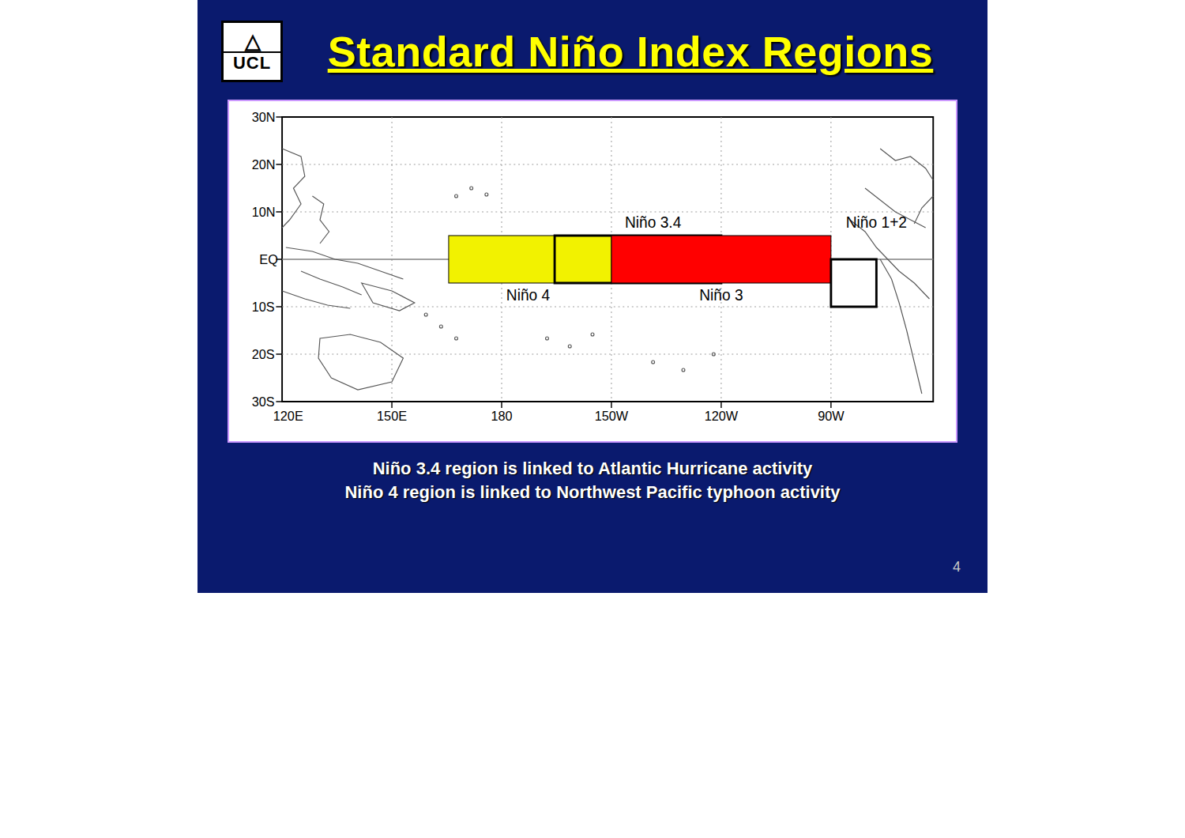△ UCL
Standard Niño Index Regions
Niño 3.4 Niño 1+2 Niño 4 Niño 3 30N 20N 10N EQ 10S 20S 30S 120E 150E 180 150W 120W 90W
Niño 3.4 region is linked to Atlantic Hurricane activity
Niño 4 region is linked to Northwest Pacific typhoon activity
4